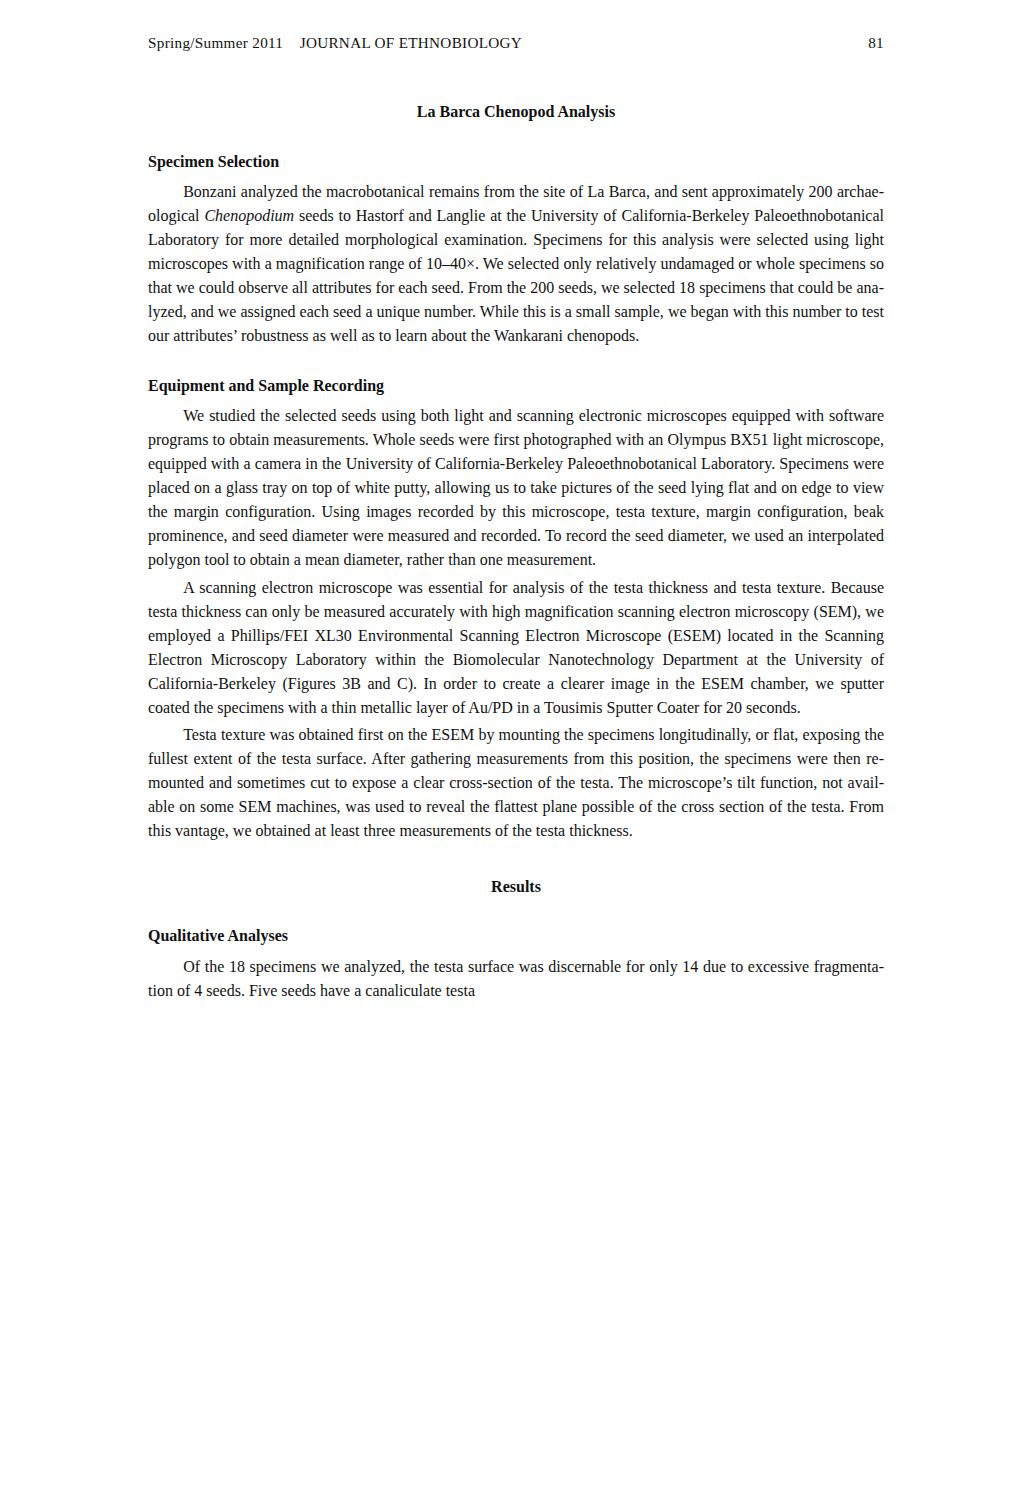Spring/Summer 2011 JOURNAL OF ETHNOBIOLOGY 81
La Barca Chenopod Analysis
Specimen Selection
Bonzani analyzed the macrobotanical remains from the site of La Barca, and sent approximately 200 archaeological Chenopodium seeds to Hastorf and Langlie at the University of California-Berkeley Paleoethnobotanical Laboratory for more detailed morphological examination. Specimens for this analysis were selected using light microscopes with a magnification range of 10–40×. We selected only relatively undamaged or whole specimens so that we could observe all attributes for each seed. From the 200 seeds, we selected 18 specimens that could be analyzed, and we assigned each seed a unique number. While this is a small sample, we began with this number to test our attributes’ robustness as well as to learn about the Wankarani chenopods.
Equipment and Sample Recording
We studied the selected seeds using both light and scanning electronic microscopes equipped with software programs to obtain measurements. Whole seeds were first photographed with an Olympus BX51 light microscope, equipped with a camera in the University of California-Berkeley Paleoethnobotanical Laboratory. Specimens were placed on a glass tray on top of white putty, allowing us to take pictures of the seed lying flat and on edge to view the margin configuration. Using images recorded by this microscope, testa texture, margin configuration, beak prominence, and seed diameter were measured and recorded. To record the seed diameter, we used an interpolated polygon tool to obtain a mean diameter, rather than one measurement.
A scanning electron microscope was essential for analysis of the testa thickness and testa texture. Because testa thickness can only be measured accurately with high magnification scanning electron microscopy (SEM), we employed a Phillips/FEI XL30 Environmental Scanning Electron Microscope (ESEM) located in the Scanning Electron Microscopy Laboratory within the Biomolecular Nanotechnology Department at the University of California-Berkeley (Figures 3B and C). In order to create a clearer image in the ESEM chamber, we sputter coated the specimens with a thin metallic layer of Au/PD in a Tousimis Sputter Coater for 20 seconds.
Testa texture was obtained first on the ESEM by mounting the specimens longitudinally, or flat, exposing the fullest extent of the testa surface. After gathering measurements from this position, the specimens were then remounted and sometimes cut to expose a clear cross-section of the testa. The microscope’s tilt function, not available on some SEM machines, was used to reveal the flattest plane possible of the cross section of the testa. From this vantage, we obtained at least three measurements of the testa thickness.
Results
Qualitative Analyses
Of the 18 specimens we analyzed, the testa surface was discernable for only 14 due to excessive fragmentation of 4 seeds. Five seeds have a canaliculate testa